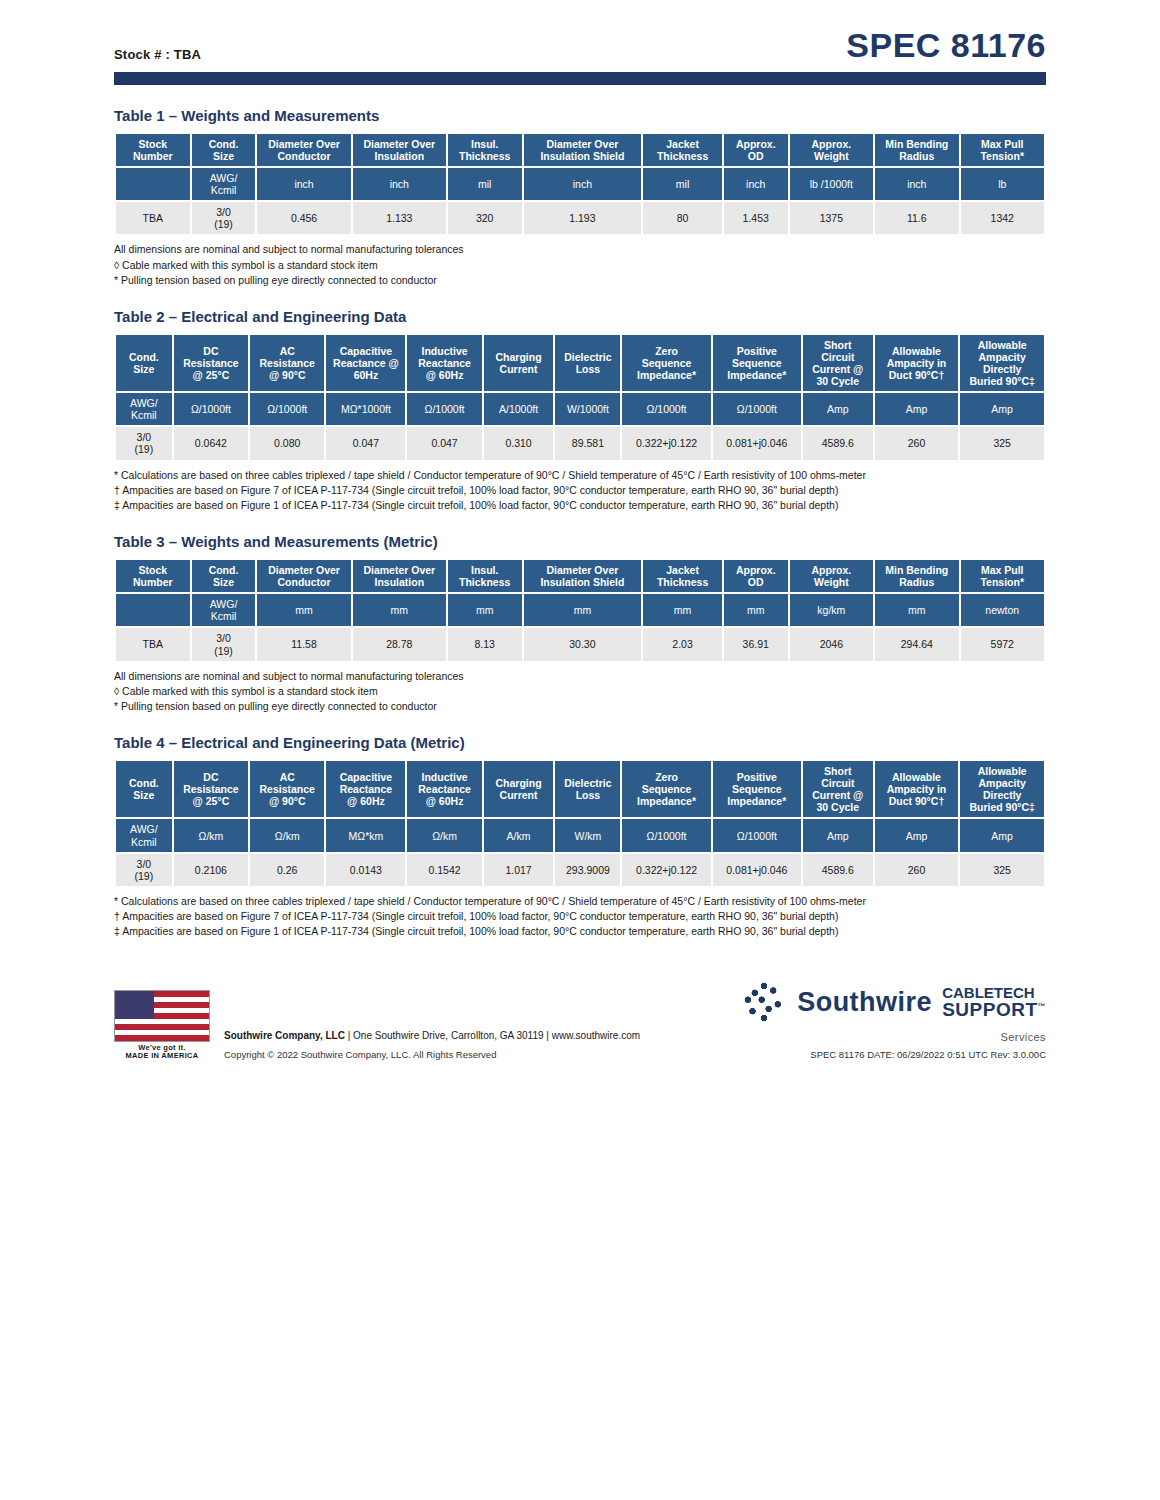Stock # : TBA
SPEC 81176
Table 1 – Weights and Measurements
| Stock Number | Cond. Size | Diameter Over Conductor | Diameter Over Insulation | Insul. Thickness | Diameter Over Insulation Shield | Jacket Thickness | Approx. OD | Approx. Weight | Min Bending Radius | Max Pull Tension* |
| --- | --- | --- | --- | --- | --- | --- | --- | --- | --- | --- |
| | AWG/ Kcmil | inch | inch | mil | inch | mil | inch | lb /1000ft | inch | lb |
| TBA | 3/0 (19) | 0.456 | 1.133 | 320 | 1.193 | 80 | 1.453 | 1375 | 11.6 | 1342 |
All dimensions are nominal and subject to normal manufacturing tolerances
◊ Cable marked with this symbol is a standard stock item
* Pulling tension based on pulling eye directly connected to conductor
Table 2 – Electrical and Engineering Data
| Cond. Size | DC Resistance @ 25°C | AC Resistance @ 90°C | Capacitive Reactance @ 60Hz | Inductive Reactance @ 60Hz | Charging Current | Dielectric Loss | Zero Sequence Impedance* | Positive Sequence Impedance* | Short Circuit Current @ 30 Cycle | Allowable Ampacity in Duct 90°C† | Allowable Ampacity Directly Buried 90°C‡ |
| --- | --- | --- | --- | --- | --- | --- | --- | --- | --- | --- | --- |
| AWG/ Kcmil | Ω/1000ft | Ω/1000ft | MΩ*1000ft | Ω/1000ft | A/1000ft | W/1000ft | Ω/1000ft | Ω/1000ft | Amp | Amp | Amp |
| 3/0 (19) | 0.0642 | 0.080 | 0.047 | 0.047 | 0.310 | 89.581 | 0.322+j0.122 | 0.081+j0.046 | 4589.6 | 260 | 325 |
* Calculations are based on three cables triplexed / tape shield / Conductor temperature of 90°C / Shield temperature of 45°C / Earth resistivity of 100 ohms-meter
† Ampacities are based on Figure 7 of ICEA P-117-734 (Single circuit trefoil, 100% load factor, 90°C conductor temperature, earth RHO 90, 36" burial depth)
‡ Ampacities are based on Figure 1 of ICEA P-117-734 (Single circuit trefoil, 100% load factor, 90°C conductor temperature, earth RHO 90, 36" burial depth)
Table 3 – Weights and Measurements (Metric)
| Stock Number | Cond. Size | Diameter Over Conductor | Diameter Over Insulation | Insul. Thickness | Diameter Over Insulation Shield | Jacket Thickness | Approx. OD | Approx. Weight | Min Bending Radius | Max Pull Tension* |
| --- | --- | --- | --- | --- | --- | --- | --- | --- | --- | --- |
| | AWG/ Kcmil | mm | mm | mm | mm | mm | mm | kg/km | mm | newton |
| TBA | 3/0 (19) | 11.58 | 28.78 | 8.13 | 30.30 | 2.03 | 36.91 | 2046 | 294.64 | 5972 |
All dimensions are nominal and subject to normal manufacturing tolerances
◊ Cable marked with this symbol is a standard stock item
* Pulling tension based on pulling eye directly connected to conductor
Table 4 – Electrical and Engineering Data (Metric)
| Cond. Size | DC Resistance @ 25°C | AC Resistance @ 90°C | Capacitive Reactance @ 60Hz | Inductive Reactance @ 60Hz | Charging Current | Dielectric Loss | Zero Sequence Impedance* | Positive Sequence Impedance* | Short Circuit Current @ 30 Cycle | Allowable Ampacity in Duct 90°C† | Allowable Ampacity Directly Buried 90°C‡ |
| --- | --- | --- | --- | --- | --- | --- | --- | --- | --- | --- | --- |
| AWG/ Kcmil | Ω/km | Ω/km | MΩ*km | Ω/km | A/km | W/km | Ω/1000ft | Ω/1000ft | Amp | Amp | Amp |
| 3/0 (19) | 0.2106 | 0.26 | 0.0143 | 0.1542 | 1.017 | 293.9009 | 0.322+j0.122 | 0.081+j0.046 | 4589.6 | 260 | 325 |
* Calculations are based on three cables triplexed / tape shield / Conductor temperature of 90°C / Shield temperature of 45°C / Earth resistivity of 100 ohms-meter
† Ampacities are based on Figure 7 of ICEA P-117-734 (Single circuit trefoil, 100% load factor, 90°C conductor temperature, earth RHO 90, 36" burial depth)
‡ Ampacities are based on Figure 1 of ICEA P-117-734 (Single circuit trefoil, 100% load factor, 90°C conductor temperature, earth RHO 90, 36" burial depth)
We've got it.
MADE IN AMERICA
Southwire Company, LLC | One Southwire Drive, Carrollton, GA 30119 | www.southwire.com
Copyright © 2022 Southwire Company, LLC. All Rights Reserved
Southwire
CABLETECH
SUPPORT™
Services
SPEC 81176 DATE: 06/29/2022 0:51 UTC Rev: 3.0.00C